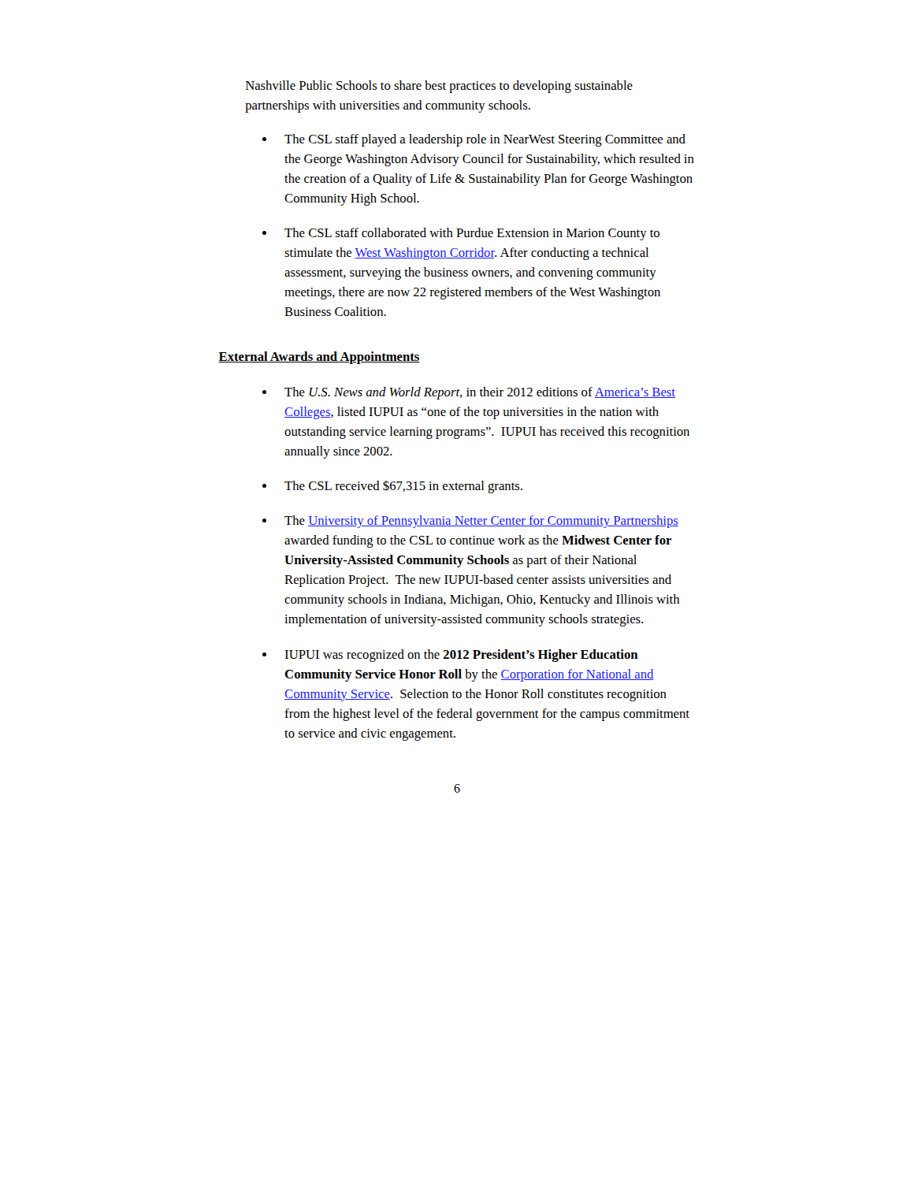Nashville Public Schools to share best practices to developing sustainable partnerships with universities and community schools.
The CSL staff played a leadership role in NearWest Steering Committee and the George Washington Advisory Council for Sustainability, which resulted in the creation of a Quality of Life & Sustainability Plan for George Washington Community High School.
The CSL staff collaborated with Purdue Extension in Marion County to stimulate the West Washington Corridor. After conducting a technical assessment, surveying the business owners, and convening community meetings, there are now 22 registered members of the West Washington Business Coalition.
External Awards and Appointments
The U.S. News and World Report, in their 2012 editions of America’s Best Colleges, listed IUPUI as “one of the top universities in the nation with outstanding service learning programs”. IUPUI has received this recognition annually since 2002.
The CSL received $67,315 in external grants.
The University of Pennsylvania Netter Center for Community Partnerships awarded funding to the CSL to continue work as the Midwest Center for University-Assisted Community Schools as part of their National Replication Project. The new IUPUI-based center assists universities and community schools in Indiana, Michigan, Ohio, Kentucky and Illinois with implementation of university-assisted community schools strategies.
IUPUI was recognized on the 2012 President’s Higher Education Community Service Honor Roll by the Corporation for National and Community Service. Selection to the Honor Roll constitutes recognition from the highest level of the federal government for the campus commitment to service and civic engagement.
6